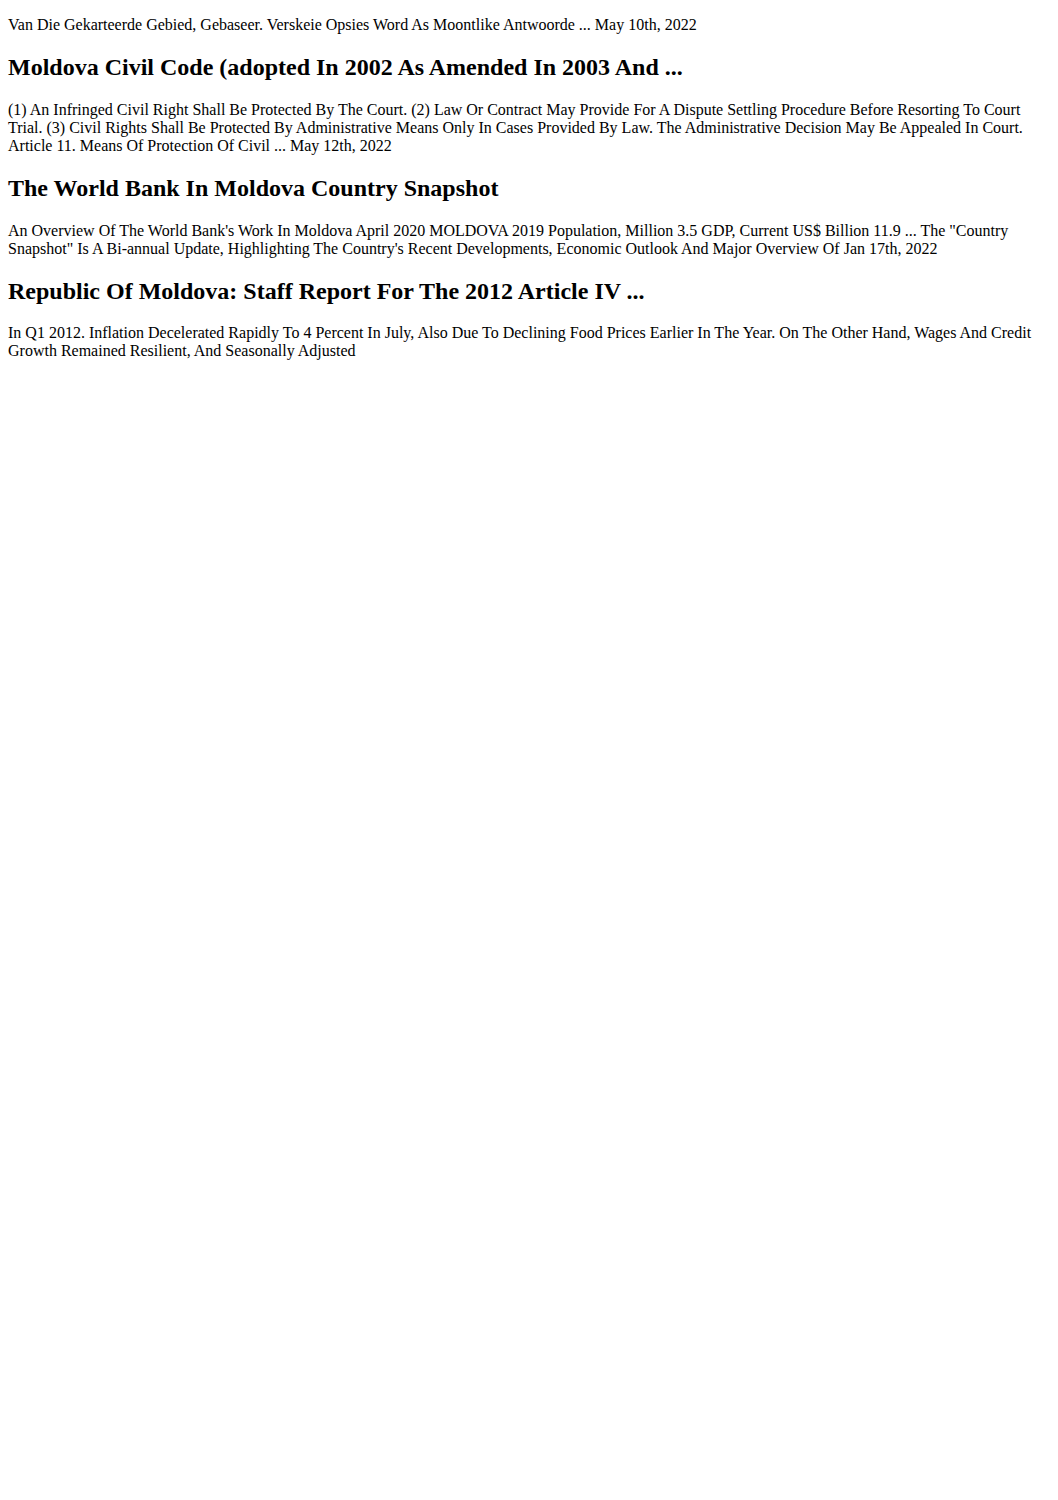Van Die Gekarteerde Gebied, Gebaseer. Verskeie Opsies Word As Moontlike Antwoorde ... May 10th, 2022
Moldova Civil Code (adopted In 2002 As Amended In 2003 And ...
(1) An Infringed Civil Right Shall Be Protected By The Court. (2) Law Or Contract May Provide For A Dispute Settling Procedure Before Resorting To Court Trial. (3) Civil Rights Shall Be Protected By Administrative Means Only In Cases Provided By Law. The Administrative Decision May Be Appealed In Court. Article 11. Means Of Protection Of Civil ... May 12th, 2022
The World Bank In Moldova Country Snapshot
An Overview Of The World Bank's Work In Moldova April 2020 MOLDOVA 2019 Population, Million 3.5 GDP, Current US$ Billion 11.9 ... The "Country Snapshot" Is A Bi-annual Update, Highlighting The Country's Recent Developments, Economic Outlook And Major Overview Of Jan 17th, 2022
Republic Of Moldova: Staff Report For The 2012 Article IV ...
In Q1 2012. Inflation Decelerated Rapidly To 4 Percent In July, Also Due To Declining Food Prices Earlier In The Year. On The Other Hand, Wages And Credit Growth Remained Resilient, And Seasonally Adjusted